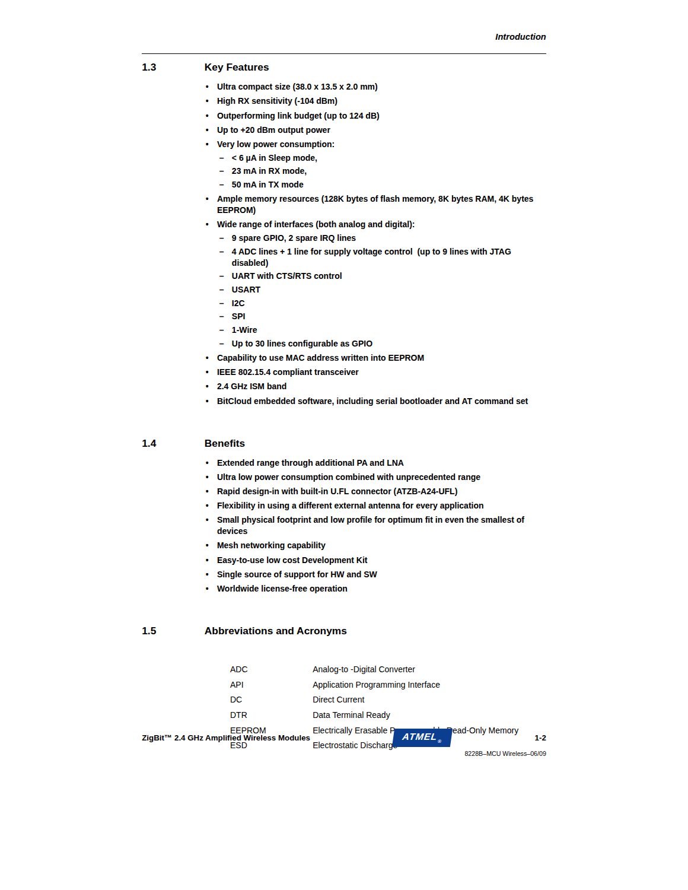Introduction
1.3
Key Features
Ultra compact size (38.0 x 13.5 x 2.0 mm)
High RX sensitivity (-104 dBm)
Outperforming link budget (up to 124 dB)
Up to +20 dBm output power
Very low power consumption:
< 6 µA in Sleep mode,
23 mA in RX mode,
50 mA in TX mode
Ample memory resources (128K bytes of flash memory, 8K bytes RAM, 4K bytes EEPROM)
Wide range of interfaces (both analog and digital):
9 spare GPIO, 2 spare IRQ lines
4 ADC lines + 1 line for supply voltage control (up to 9 lines with JTAG disabled)
UART with CTS/RTS control
USART
I2C
SPI
1-Wire
Up to 30 lines configurable as GPIO
Capability to use MAC address written into EEPROM
IEEE 802.15.4 compliant transceiver
2.4 GHz ISM band
BitCloud embedded software, including serial bootloader and AT command set
1.4
Benefits
Extended range through additional PA and LNA
Ultra low power consumption combined with unprecedented range
Rapid design-in with built-in U.FL connector (ATZB-A24-UFL)
Flexibility in using a different external antenna for every application
Small physical footprint and low profile for optimum fit in even the smallest of devices
Mesh networking capability
Easy-to-use low cost Development Kit
Single source of support for HW and SW
Worldwide license-free operation
1.5
Abbreviations and Acronyms
| ADC | Analog-to -Digital Converter |
| API | Application Programming Interface |
| DC | Direct Current |
| DTR | Data Terminal Ready |
| EEPROM | Electrically Erasable Programmable Read-Only Memory |
| ESD | Electrostatic Discharge |
ZigBit™ 2.4 GHz Amplified Wireless Modules
ATMEL®
1-2
8228B–MCU Wireless–06/09